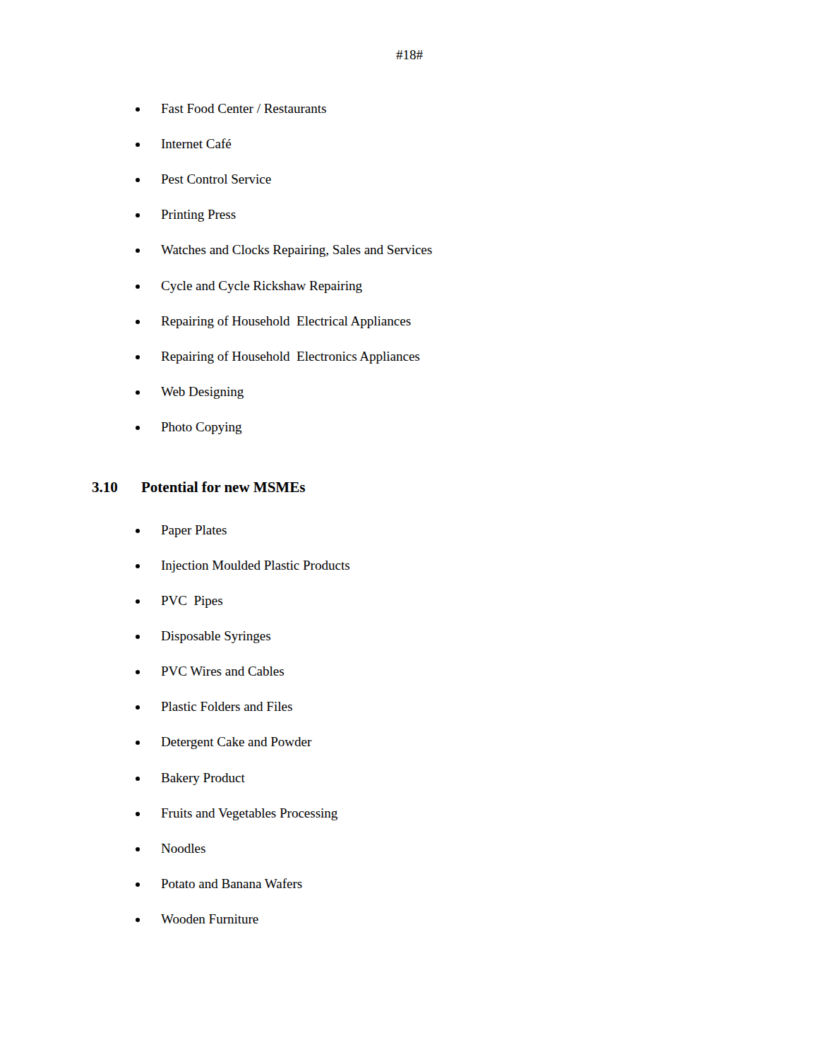#18#
Fast Food Center / Restaurants
Internet Café
Pest Control Service
Printing Press
Watches and Clocks Repairing, Sales and Services
Cycle and Cycle Rickshaw Repairing
Repairing of Household Electrical Appliances
Repairing of Household Electronics Appliances
Web Designing
Photo Copying
3.10 Potential for new MSMEs
Paper Plates
Injection Moulded Plastic Products
PVC Pipes
Disposable Syringes
PVC Wires and Cables
Plastic Folders and Files
Detergent Cake and Powder
Bakery Product
Fruits and Vegetables Processing
Noodles
Potato and Banana Wafers
Wooden Furniture